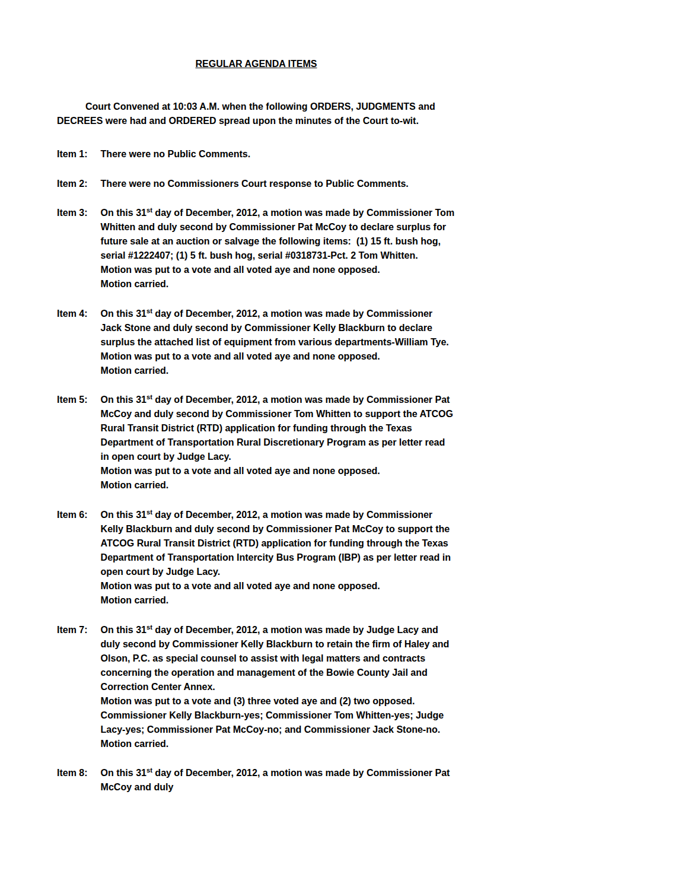REGULAR AGENDA ITEMS
Court Convened at 10:03 A.M. when the following ORDERS, JUDGMENTS and DECREES were had and ORDERED spread upon the minutes of the Court to-wit.
Item 1:
There were no Public Comments.
Item 2:
There were no Commissioners Court response to Public Comments.
Item 3:
On this 31st day of December, 2012, a motion was made by Commissioner Tom Whitten and duly second by Commissioner Pat McCoy to declare surplus for future sale at an auction or salvage the following items: (1) 15 ft. bush hog, serial #1222407; (1) 5 ft. bush hog, serial #0318731-Pct. 2 Tom Whitten.
Motion was put to a vote and all voted aye and none opposed.
Motion carried.
Item 4:
On this 31st day of December, 2012, a motion was made by Commissioner Jack Stone and duly second by Commissioner Kelly Blackburn to declare surplus the attached list of equipment from various departments-William Tye.
Motion was put to a vote and all voted aye and none opposed.
Motion carried.
Item 5:
On this 31st day of December, 2012, a motion was made by Commissioner Pat McCoy and duly second by Commissioner Tom Whitten to support the ATCOG Rural Transit District (RTD) application for funding through the Texas Department of Transportation Rural Discretionary Program as per letter read in open court by Judge Lacy.
Motion was put to a vote and all voted aye and none opposed.
Motion carried.
Item 6:
On this 31st day of December, 2012, a motion was made by Commissioner Kelly Blackburn and duly second by Commissioner Pat McCoy to support the ATCOG Rural Transit District (RTD) application for funding through the Texas Department of Transportation Intercity Bus Program (IBP) as per letter read in open court by Judge Lacy.
Motion was put to a vote and all voted aye and none opposed.
Motion carried.
Item 7:
On this 31st day of December, 2012, a motion was made by Judge Lacy and duly second by Commissioner Kelly Blackburn to retain the firm of Haley and Olson, P.C. as special counsel to assist with legal matters and contracts concerning the operation and management of the Bowie County Jail and Correction Center Annex.
Motion was put to a vote and (3) three voted aye and (2) two opposed. Commissioner Kelly Blackburn-yes; Commissioner Tom Whitten-yes; Judge Lacy-yes; Commissioner Pat McCoy-no; and Commissioner Jack Stone-no.
Motion carried.
Item 8:
On this 31st day of December, 2012, a motion was made by Commissioner Pat McCoy and duly